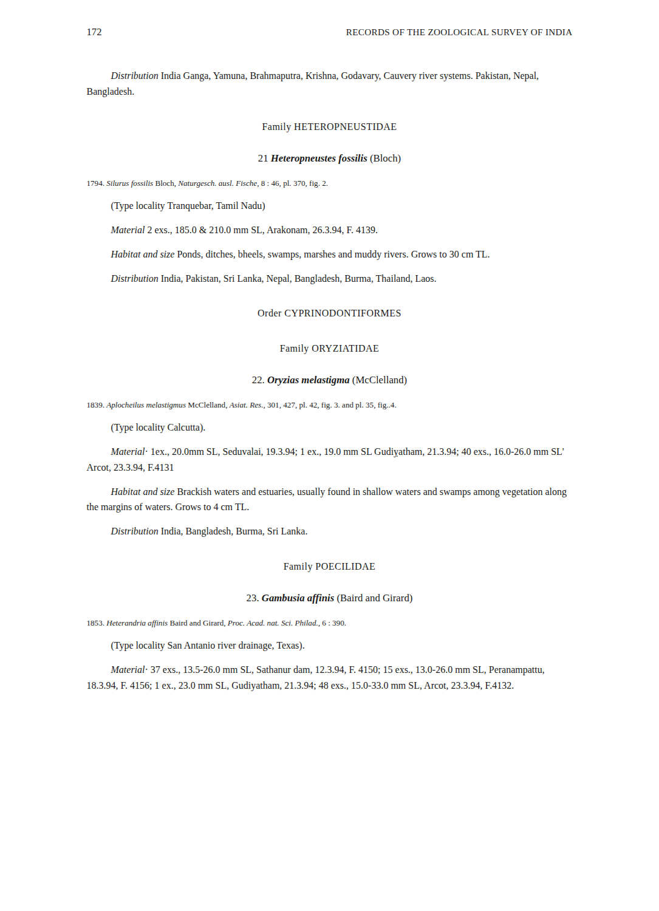172 RECORDS OF THE ZOOLOGICAL SURVEY OF INDIA
Distribution India Ganga, Yamuna, Brahmaputra, Krishna, Godavary, Cauvery river systems. Pakistan, Nepal, Bangladesh.
Family HETEROPNEUSTIDAE
21 Heteropneustes fossilis (Bloch)
1794. Silurus fossilis Bloch, Naturgesch. ausl. Fische, 8 : 46, pl. 370, fig. 2.
(Type locality Tranquebar, Tamil Nadu)
Material 2 exs., 185.0 & 210.0 mm SL, Arakonam, 26.3.94, F. 4139.
Habitat and size Ponds, ditches, bheels, swamps, marshes and muddy rivers. Grows to 30 cm TL.
Distribution India, Pakistan, Sri Lanka, Nepal, Bangladesh, Burma, Thailand, Laos.
Order CYPRINODONTIFORMES
Family ORYZIATIDAE
22. Oryzias melastigma (McClelland)
1839. Aplocheilus melastigmus McClelland, Asiat. Res., 301, 427, pl. 42, fig. 3. and pl. 35, fig..4.
(Type locality Calcutta).
Material· 1ex., 20.0mm SL, Seduvalai, 19.3.94; 1 ex., 19.0 mm SL Gudiỵatham, 21.3.94; 40 exs., 16.0-26.0 mm SL' Arcot, 23.3.94, F.4131
Habitat and size Brackish waters and estuaries, usually found in shallow waters and swamps among vegetation along the margins of waters. Grows to 4 cm TL.
Distribution India, Bangladesh, Burma, Sri Lanka.
Family POECILIDAE
23. Gambusia affinis (Baird and Girard)
1853. Heterandria affinis Baird and Girard, Proc. Acad. nat. Sci. Philad., 6 : 390.
(Type locality San Antanio river drainage, Texas).
Material· 37 exs., 13.5-26.0 mm SL, Sathanur dam, 12.3.94, F. 4150; 15 exs., 13.0-26.0 mm SL, Peranampattu, 18.3.94, F. 4156; 1 ex., 23.0 mm SL, Gudiyatham, 21.3.94; 48 exs., 15.0-33.0 mm SL, Arcot, 23.3.94, F.4132.